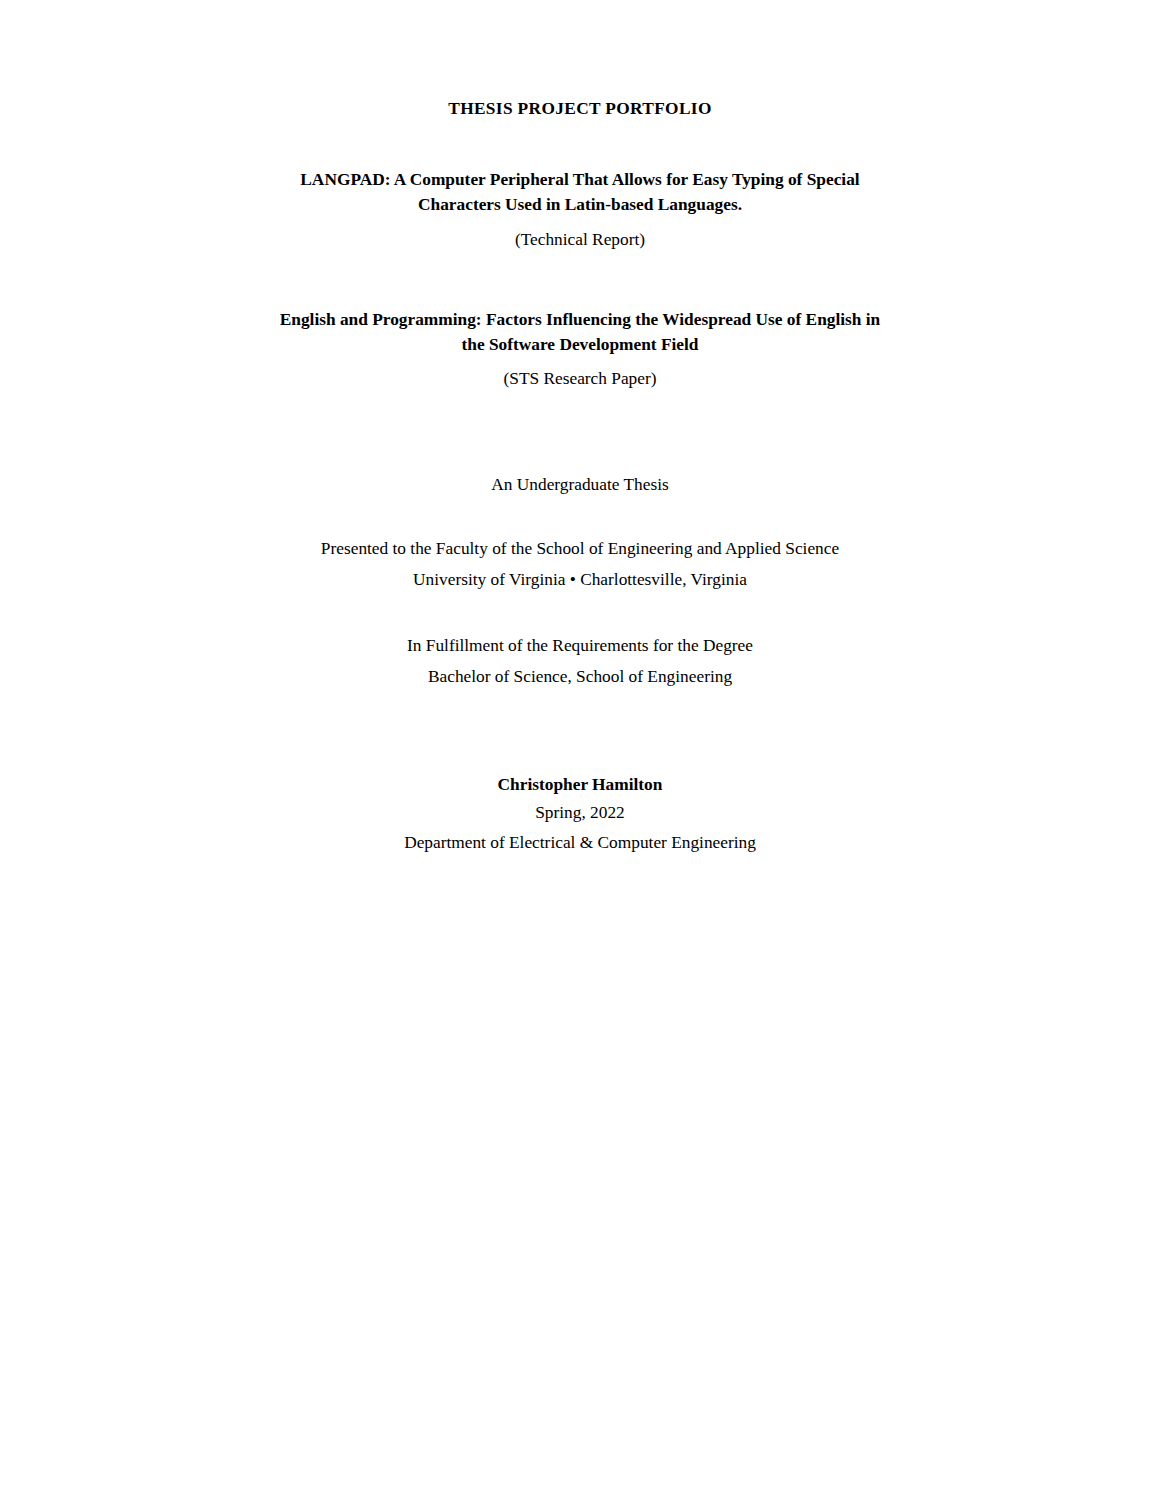THESIS PROJECT PORTFOLIO
LANGPAD: A Computer Peripheral That Allows for Easy Typing of Special Characters Used in Latin-based Languages.
(Technical Report)
English and Programming: Factors Influencing the Widespread Use of English in the Software Development Field
(STS Research Paper)
An Undergraduate Thesis
Presented to the Faculty of the School of Engineering and Applied Science
University of Virginia • Charlottesville, Virginia
In Fulfillment of the Requirements for the Degree
Bachelor of Science, School of Engineering
Christopher Hamilton
Spring, 2022
Department of Electrical & Computer Engineering